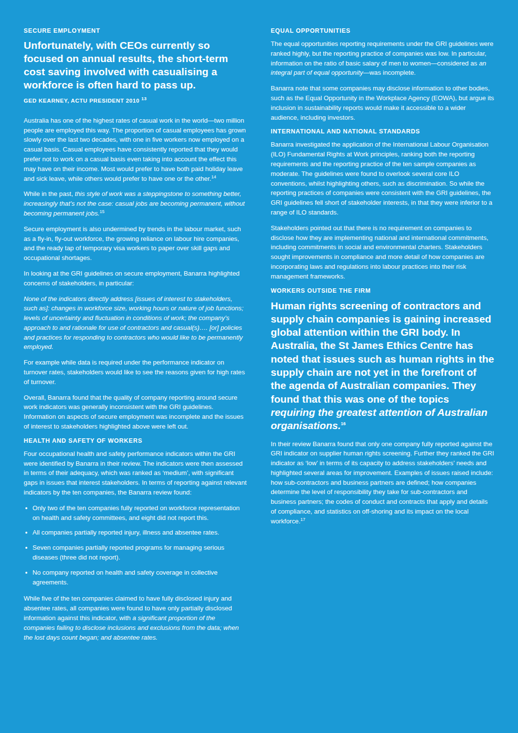Secure employment
Unfortunately, with CEOs currently so focused on annual results, the short-term cost saving involved with casualising a workforce is often hard to pass up.
Ged Kearney, ACTU President 2010 13
Australia has one of the highest rates of casual work in the world—two million people are employed this way. The proportion of casual employees has grown slowly over the last two decades, with one in five workers now employed on a casual basis. Casual employees have consistently reported that they would prefer not to work on a casual basis even taking into account the effect this may have on their income. Most would prefer to have both paid holiday leave and sick leave, while others would prefer to have one or the other.14
While in the past, this style of work was a steppingstone to something better, increasingly that’s not the case: casual jobs are becoming permanent, without becoming permanent jobs.15
Secure employment is also undermined by trends in the labour market, such as a fly-in, fly-out workforce, the growing reliance on labour hire companies, and the ready tap of temporary visa workers to paper over skill gaps and occupational shortages.
In looking at the GRI guidelines on secure employment, Banarra highlighted concerns of stakeholders, in particular:
None of the indicators directly address [issues of interest to stakeholders, such as]: changes in workforce size, working hours or nature of job functions; levels of uncertainty and fluctuation in conditions of work; the company’s approach to and rationale for use of contractors and casual(s)…. [or] policies and practices for responding to contractors who would like to be permanently employed.
For example while data is required under the performance indicator on turnover rates, stakeholders would like to see the reasons given for high rates of turnover.
Overall, Banarra found that the quality of company reporting around secure work indicators was generally inconsistent with the GRI guidelines. Information on aspects of secure employment was incomplete and the issues of interest to stakeholders highlighted above were left out.
Health and safety of workers
Four occupational health and safety performance indicators within the GRI were identified by Banarra in their review. The indicators were then assessed in terms of their adequacy, which was ranked as ‘medium’, with significant gaps in issues that interest stakeholders. In terms of reporting against relevant indicators by the ten companies, the Banarra review found:
Only two of the ten companies fully reported on workforce representation on health and safety committees, and eight did not report this.
All companies partially reported injury, illness and absentee rates.
Seven companies partially reported programs for managing serious diseases (three did not report).
No company reported on health and safety coverage in collective agreements.
While five of the ten companies claimed to have fully disclosed injury and absentee rates, all companies were found to have only partially disclosed information against this indicator, with a significant proportion of the companies failing to disclose inclusions and exclusions from the data; when the lost days count began; and absentee rates.
Equal opportunities
The equal opportunities reporting requirements under the GRI guidelines were ranked highly, but the reporting practice of companies was low. In particular, information on the ratio of basic salary of men to women—considered as an integral part of equal opportunity—was incomplete.
Banarra note that some companies may disclose information to other bodies, such as the Equal Opportunity in the Workplace Agency (EOWA), but argue its inclusion in sustainability reports would make it accessible to a wider audience, including investors.
International and national standards
Banarra investigated the application of the International Labour Organisation (ILO) Fundamental Rights at Work principles, ranking both the reporting requirements and the reporting practice of the ten sample companies as moderate. The guidelines were found to overlook several core ILO conventions, whilst highlighting others, such as discrimination. So while the reporting practices of companies were consistent with the GRI guidelines, the GRI guidelines fell short of stakeholder interests, in that they were inferior to a range of ILO standards.
Stakeholders pointed out that there is no requirement on companies to disclose how they are implementing national and international commitments, including commitments in social and environmental charters. Stakeholders sought improvements in compliance and more detail of how companies are incorporating laws and regulations into labour practices into their risk management frameworks.
Workers outside the firm
Human rights screening of contractors and supply chain companies is gaining increased global attention within the GRI body. In Australia, the St James Ethics Centre has noted that issues such as human rights in the supply chain are not yet in the forefront of the agenda of Australian companies. They found that this was one of the topics requiring the greatest attention of Australian organisations.16
In their review Banarra found that only one company fully reported against the GRI indicator on supplier human rights screening. Further they ranked the GRI indicator as ‘low’ in terms of its capacity to address stakeholders’ needs and highlighted several areas for improvement. Examples of issues raised include: how sub-contractors and business partners are defined; how companies determine the level of responsibility they take for sub-contractors and business partners; the codes of conduct and contracts that apply and details of compliance, and statistics on off-shoring and its impact on the local workforce.17